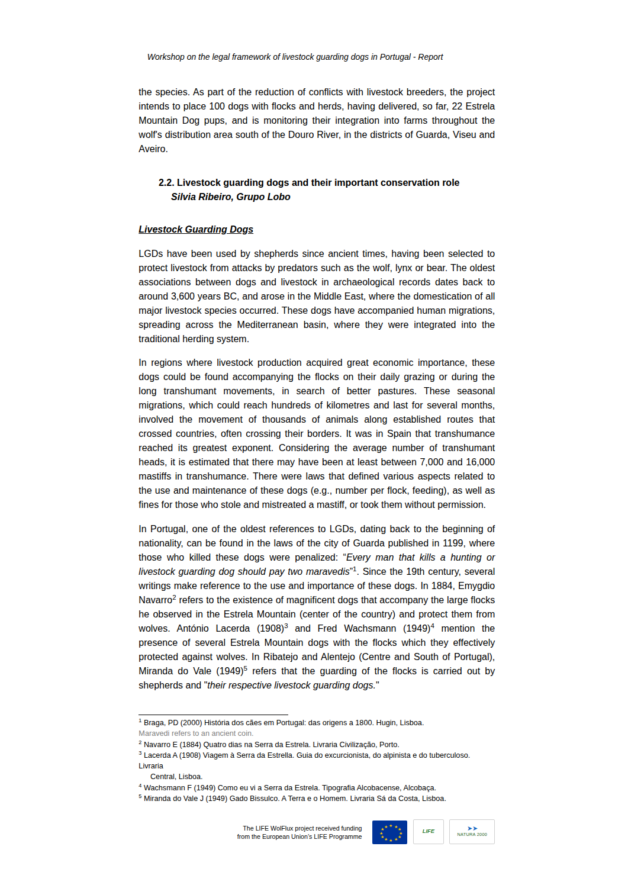Workshop on the legal framework of livestock guarding dogs in Portugal - Report
the species. As part of the reduction of conflicts with livestock breeders, the project intends to place 100 dogs with flocks and herds, having delivered, so far, 22 Estrela Mountain Dog pups, and is monitoring their integration into farms throughout the wolf's distribution area south of the Douro River, in the districts of Guarda, Viseu and Aveiro.
2.2. Livestock guarding dogs and their important conservation role Silvia Ribeiro, Grupo Lobo
Livestock Guarding Dogs
LGDs have been used by shepherds since ancient times, having been selected to protect livestock from attacks by predators such as the wolf, lynx or bear. The oldest associations between dogs and livestock in archaeological records dates back to around 3,600 years BC, and arose in the Middle East, where the domestication of all major livestock species occurred. These dogs have accompanied human migrations, spreading across the Mediterranean basin, where they were integrated into the traditional herding system.
In regions where livestock production acquired great economic importance, these dogs could be found accompanying the flocks on their daily grazing or during the long transhumant movements, in search of better pastures. These seasonal migrations, which could reach hundreds of kilometres and last for several months, involved the movement of thousands of animals along established routes that crossed countries, often crossing their borders. It was in Spain that transhumance reached its greatest exponent. Considering the average number of transhumant heads, it is estimated that there may have been at least between 7,000 and 16,000 mastiffs in transhumance. There were laws that defined various aspects related to the use and maintenance of these dogs (e.g., number per flock, feeding), as well as fines for those who stole and mistreated a mastiff, or took them without permission.
In Portugal, one of the oldest references to LGDs, dating back to the beginning of nationality, can be found in the laws of the city of Guarda published in 1199, where those who killed these dogs were penalized: “Every man that kills a hunting or livestock guarding dog should pay two maravedis”1. Since the 19th century, several writings make reference to the use and importance of these dogs. In 1884, Emygdio Navarro2 refers to the existence of magnificent dogs that accompany the large flocks he observed in the Estrela Mountain (center of the country) and protect them from wolves. António Lacerda (1908)3 and Fred Wachsmann (1949)4 mention the presence of several Estrela Mountain dogs with the flocks which they effectively protected against wolves. In Ribatejo and Alentejo (Centre and South of Portugal), Miranda do Vale (1949)5 refers that the guarding of the flocks is carried out by shepherds and "their respective livestock guarding dogs."
1 Braga, PD (2000) História dos cães em Portugal: das origens a 1800. Hugin, Lisboa.
Maravedi refers to an ancient coin.
2 Navarro E (1884) Quatro dias na Serra da Estrela. Livraria Civilização, Porto.
3 Lacerda A (1908) Viagem à Serra da Estrella. Guia do excurcionista, do alpinista e do tuberculoso. Livraria
Central, Lisboa.
4 Wachsmann F (1949) Como eu vi a Serra da Estrela. Tipografia Alcobacense, Alcobaça.
5 Miranda do Vale J (1949) Gado Bissulco. A Terra e o Homem. Livraria Sá da Costa, Lisboa.
The LIFE WolFlux project received funding
from the European Union’s LIFE Programme
★ ★ ★ ★ ★ ★ ★ ★ ★ ★ ★ ★
LIFE
➤➤
NATURA 2000